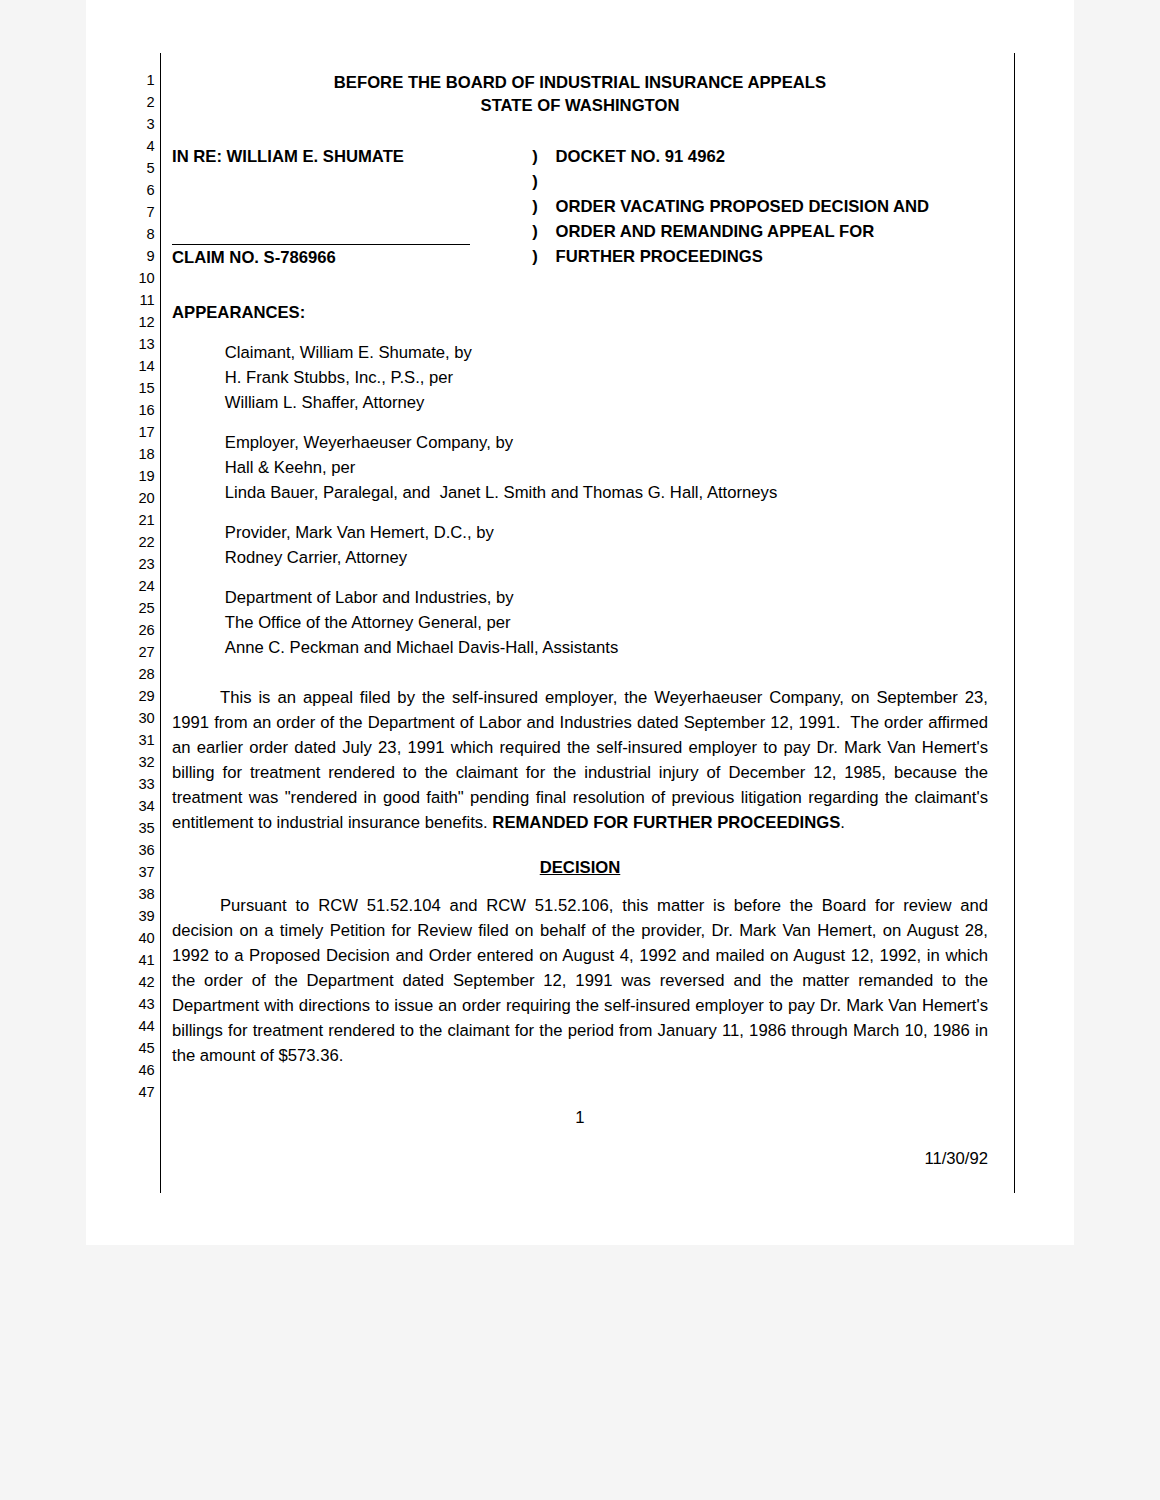1234567891011121314151617181920212223242526272829303132333435363738394041424344454647
BEFORE THE BOARD OF INDUSTRIAL INSURANCE APPEALS
STATE OF WASHINGTON
| IN RE: WILLIAM E. SHUMATE | ) | DOCKET NO. 91 4962 |
| | ) | |
| | ) | ORDER VACATING PROPOSED DECISION AND |
| | ) | ORDER AND REMANDING APPEAL FOR |
| CLAIM NO. S-786966 | ) | FURTHER PROCEEDINGS |
APPEARANCES:
Claimant, William E. Shumate, by
H. Frank Stubbs, Inc., P.S., per
William L. Shaffer, Attorney
Employer, Weyerhaeuser Company, by
Hall & Keehn, per
Linda Bauer, Paralegal, and Janet L. Smith and Thomas G. Hall, Attorneys
Provider, Mark Van Hemert, D.C., by
Rodney Carrier, Attorney
Department of Labor and Industries, by
The Office of the Attorney General, per
Anne C. Peckman and Michael Davis-Hall, Assistants
This is an appeal filed by the self-insured employer, the Weyerhaeuser Company, on September 23, 1991 from an order of the Department of Labor and Industries dated September 12, 1991. The order affirmed an earlier order dated July 23, 1991 which required the self-insured employer to pay Dr. Mark Van Hemert's billing for treatment rendered to the claimant for the industrial injury of December 12, 1985, because the treatment was "rendered in good faith" pending final resolution of previous litigation regarding the claimant's entitlement to industrial insurance benefits. REMANDED FOR FURTHER PROCEEDINGS.
DECISION
Pursuant to RCW 51.52.104 and RCW 51.52.106, this matter is before the Board for review and decision on a timely Petition for Review filed on behalf of the provider, Dr. Mark Van Hemert, on August 28, 1992 to a Proposed Decision and Order entered on August 4, 1992 and mailed on August 12, 1992, in which the order of the Department dated September 12, 1991 was reversed and the matter remanded to the Department with directions to issue an order requiring the self-insured employer to pay Dr. Mark Van Hemert's billings for treatment rendered to the claimant for the period from January 11, 1986 through March 10, 1986 in the amount of $573.36.
1
11/30/92